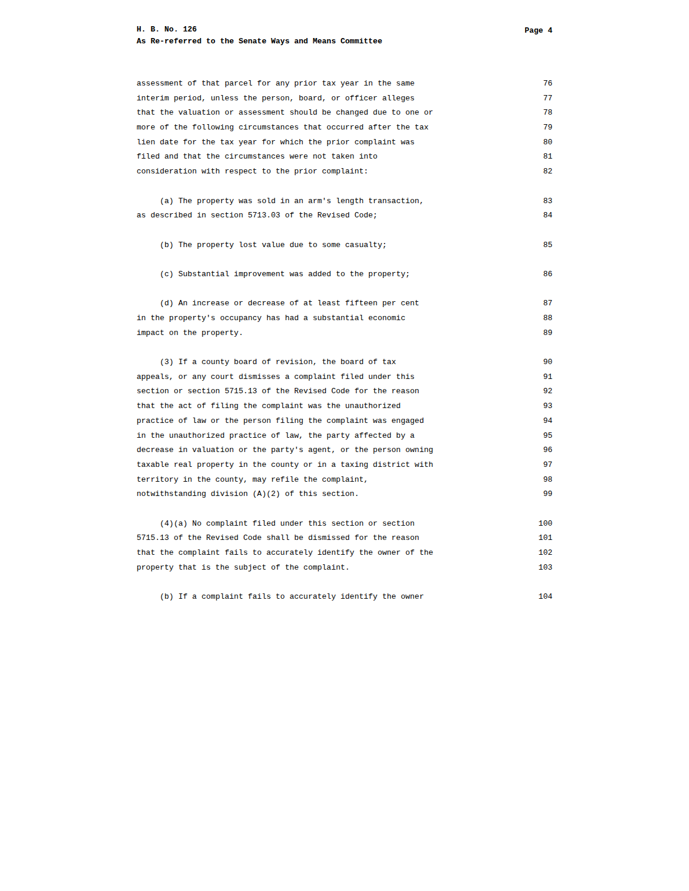H. B. No. 126
As Re-referred to the Senate Ways and Means Committee
Page 4
assessment of that parcel for any prior tax year in the same
76
interim period, unless the person, board, or officer alleges
77
that the valuation or assessment should be changed due to one or
78
more of the following circumstances that occurred after the tax
79
lien date for the tax year for which the prior complaint was
80
filed and that the circumstances were not taken into
81
consideration with respect to the prior complaint:
82
(a) The property was sold in an arm's length transaction,
83
as described in section 5713.03 of the Revised Code;
84
(b) The property lost value due to some casualty;
85
(c) Substantial improvement was added to the property;
86
(d) An increase or decrease of at least fifteen per cent
87
in the property's occupancy has had a substantial economic
88
impact on the property.
89
(3) If a county board of revision, the board of tax
90
appeals, or any court dismisses a complaint filed under this
91
section or section 5715.13 of the Revised Code for the reason
92
that the act of filing the complaint was the unauthorized
93
practice of law or the person filing the complaint was engaged
94
in the unauthorized practice of law, the party affected by a
95
decrease in valuation or the party's agent, or the person owning
96
taxable real property in the county or in a taxing district with
97
territory in the county, may refile the complaint,
98
notwithstanding division (A)(2) of this section.
99
(4)(a) No complaint filed under this section or section
100
5715.13 of the Revised Code shall be dismissed for the reason
101
that the complaint fails to accurately identify the owner of the
102
property that is the subject of the complaint.
103
(b) If a complaint fails to accurately identify the owner
104